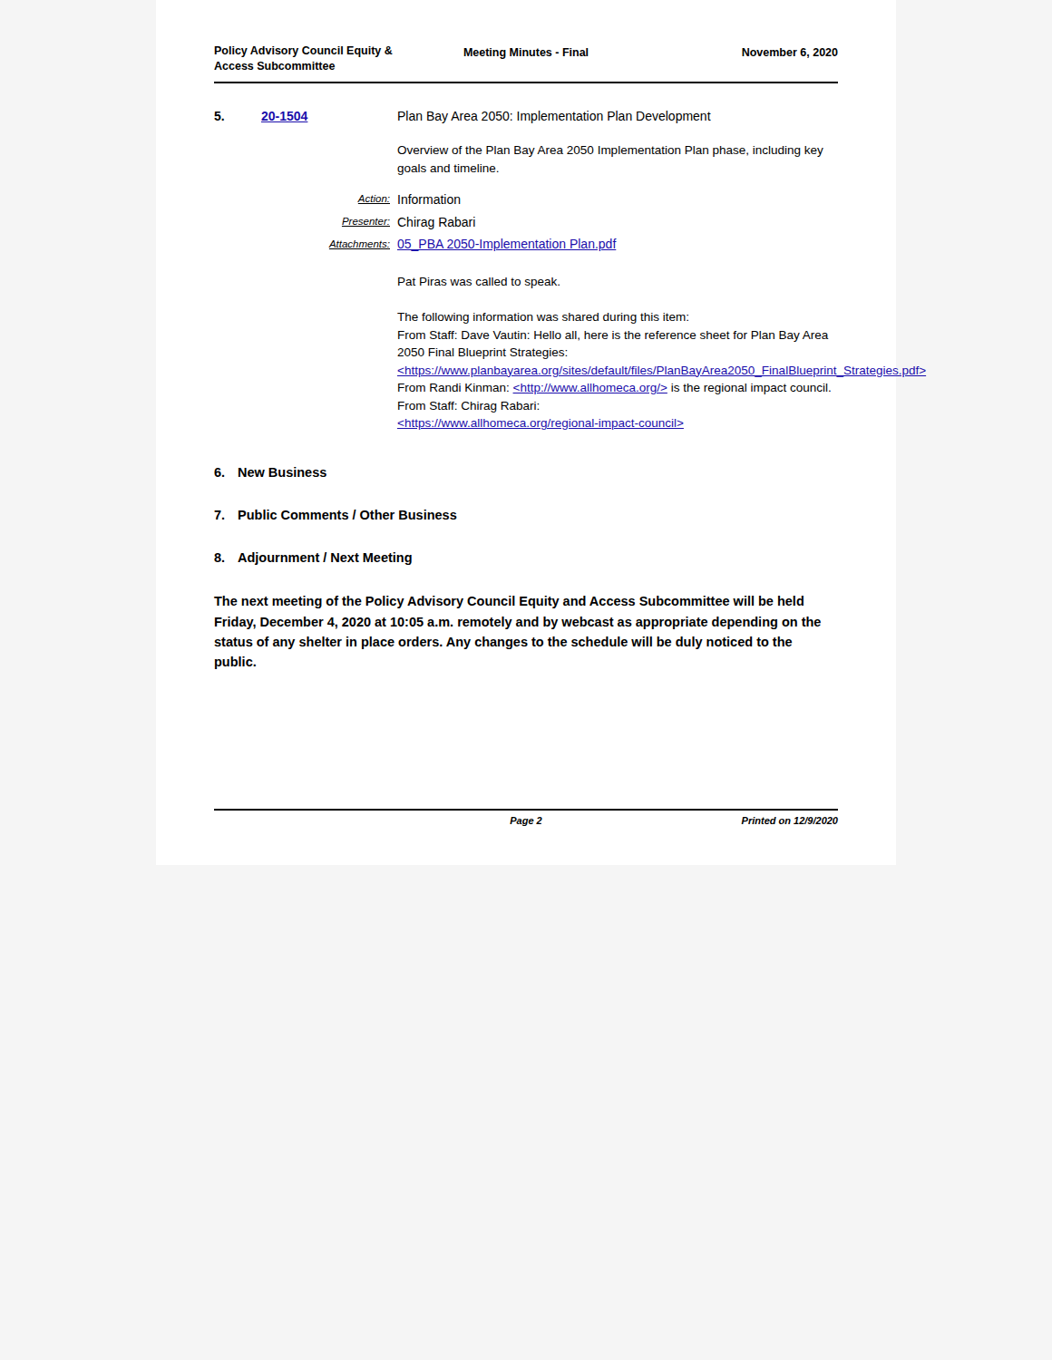Policy Advisory Council Equity &
Access Subcommittee
Meeting Minutes - Final
November 6, 2020
5.
20-1504
Plan Bay Area 2050: Implementation Plan Development
Overview of the Plan Bay Area 2050 Implementation Plan phase, including key goals and timeline.
Action:
Information
Presenter:
Chirag Rabari
Attachments:
05_PBA 2050-Implementation Plan.pdf
Pat Piras was called to speak.
The following information was shared during this item:
From Staff: Dave Vautin: Hello all, here is the reference sheet for Plan Bay Area 2050 Final Blueprint Strategies:
<https://www.planbayarea.org/sites/default/files/PlanBayArea2050_FinalBlueprint_Strategies.pdf>
From Randi Kinman: <http://www.allhomeca.org/> is the regional impact council.
From Staff: Chirag Rabari:
<https://www.allhomeca.org/regional-impact-council>
6. New Business
7. Public Comments / Other Business
8. Adjournment / Next Meeting
The next meeting of the Policy Advisory Council Equity and Access Subcommittee will be held Friday, December 4, 2020 at 10:05 a.m. remotely and by webcast as appropriate depending on the status of any shelter in place orders. Any changes to the schedule will be duly noticed to the public.
Page 2 Printed on 12/9/2020